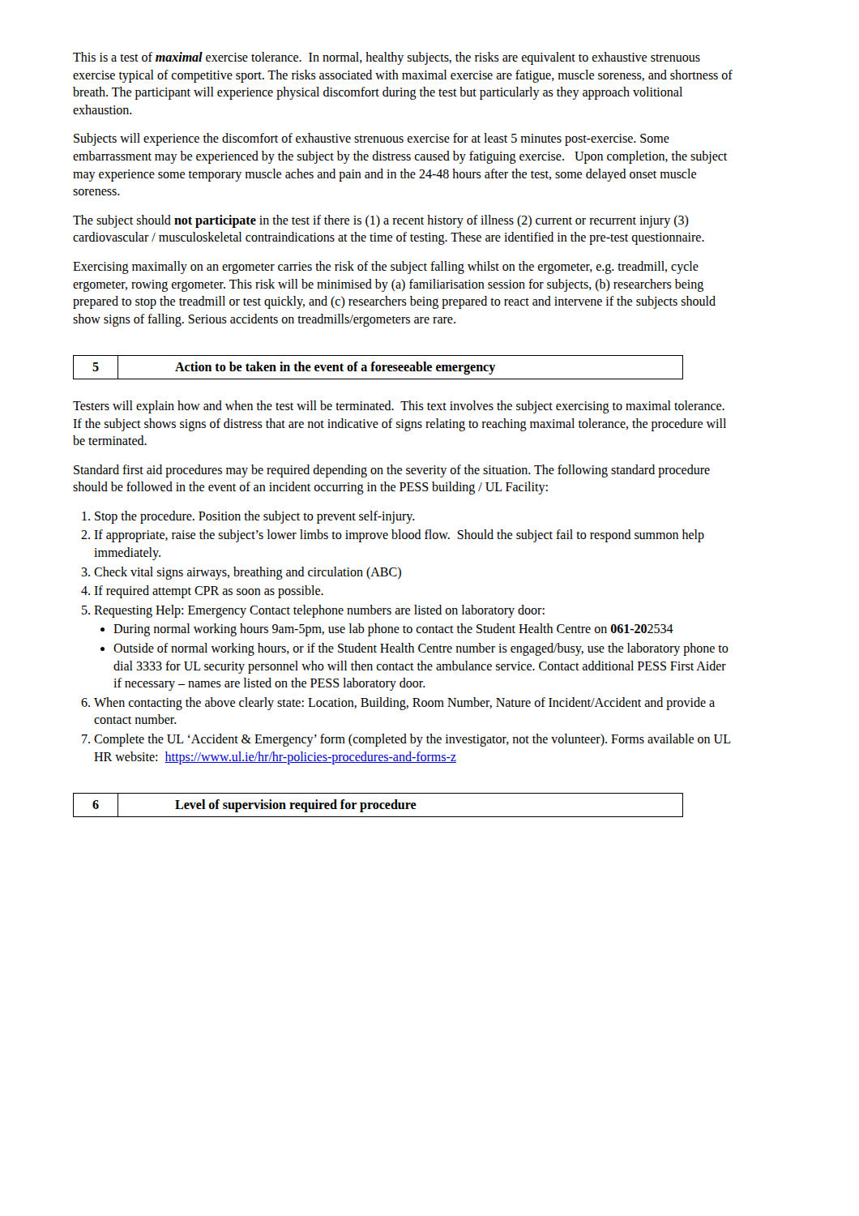This is a test of maximal exercise tolerance. In normal, healthy subjects, the risks are equivalent to exhaustive strenuous exercise typical of competitive sport. The risks associated with maximal exercise are fatigue, muscle soreness, and shortness of breath. The participant will experience physical discomfort during the test but particularly as they approach volitional exhaustion.
Subjects will experience the discomfort of exhaustive strenuous exercise for at least 5 minutes post-exercise. Some embarrassment may be experienced by the subject by the distress caused by fatiguing exercise. Upon completion, the subject may experience some temporary muscle aches and pain and in the 24-48 hours after the test, some delayed onset muscle soreness.
The subject should not participate in the test if there is (1) a recent history of illness (2) current or recurrent injury (3) cardiovascular / musculoskeletal contraindications at the time of testing. These are identified in the pre-test questionnaire.
Exercising maximally on an ergometer carries the risk of the subject falling whilst on the ergometer, e.g. treadmill, cycle ergometer, rowing ergometer. This risk will be minimised by (a) familiarisation session for subjects, (b) researchers being prepared to stop the treadmill or test quickly, and (c) researchers being prepared to react and intervene if the subjects should show signs of falling. Serious accidents on treadmills/ergometers are rare.
5 Action to be taken in the event of a foreseeable emergency
Testers will explain how and when the test will be terminated. This text involves the subject exercising to maximal tolerance. If the subject shows signs of distress that are not indicative of signs relating to reaching maximal tolerance, the procedure will be terminated.
Standard first aid procedures may be required depending on the severity of the situation. The following standard procedure should be followed in the event of an incident occurring in the PESS building / UL Facility:
Stop the procedure. Position the subject to prevent self-injury.
If appropriate, raise the subject’s lower limbs to improve blood flow. Should the subject fail to respond summon help immediately.
Check vital signs airways, breathing and circulation (ABC)
If required attempt CPR as soon as possible.
Requesting Help: Emergency Contact telephone numbers are listed on laboratory door:
During normal working hours 9am-5pm, use lab phone to contact the Student Health Centre on 061-202534
Outside of normal working hours, or if the Student Health Centre number is engaged/busy, use the laboratory phone to dial 3333 for UL security personnel who will then contact the ambulance service. Contact additional PESS First Aider if necessary – names are listed on the PESS laboratory door.
When contacting the above clearly state: Location, Building, Room Number, Nature of Incident/Accident and provide a contact number.
Complete the UL ‘Accident & Emergency’ form (completed by the investigator, not the volunteer). Forms available on UL HR website: https://www.ul.ie/hr/hr-policies-procedures-and-forms-z
6 Level of supervision required for procedure